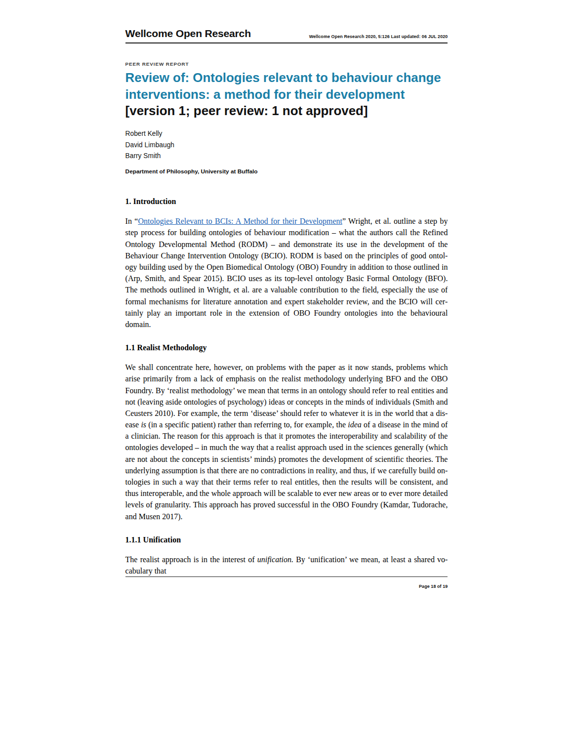Wellcome Open Research
Wellcome Open Research 2020, 5:126 Last updated: 06 JUL 2020
PEER REVIEW REPORT
Review of: Ontologies relevant to behaviour change interventions: a method for their development [version 1; peer review: 1 not approved]
Robert Kelly
David Limbaugh
Barry Smith
Department of Philosophy, University at Buffalo
1. Introduction
In “Ontologies Relevant to BCIs: A Method for their Development” Wright, et al. outline a step by step process for building ontologies of behaviour modification – what the authors call the Refined Ontology Developmental Method (RODM) – and demonstrate its use in the development of the Behaviour Change Intervention Ontology (BCIO). RODM is based on the principles of good ontology building used by the Open Biomedical Ontology (OBO) Foundry in addition to those outlined in (Arp, Smith, and Spear 2015). BCIO uses as its top-level ontology Basic Formal Ontology (BFO). The methods outlined in Wright, et al. are a valuable contribution to the field, especially the use of formal mechanisms for literature annotation and expert stakeholder review, and the BCIO will certainly play an important role in the extension of OBO Foundry ontologies into the behavioural domain.
1.1 Realist Methodology
We shall concentrate here, however, on problems with the paper as it now stands, problems which arise primarily from a lack of emphasis on the realist methodology underlying BFO and the OBO Foundry. By ‘realist methodology’ we mean that terms in an ontology should refer to real entities and not (leaving aside ontologies of psychology) ideas or concepts in the minds of individuals (Smith and Ceusters 2010). For example, the term ‘disease’ should refer to whatever it is in the world that a disease is (in a specific patient) rather than referring to, for example, the idea of a disease in the mind of a clinician. The reason for this approach is that it promotes the interoperability and scalability of the ontologies developed – in much the way that a realist approach used in the sciences generally (which are not about the concepts in scientists’ minds) promotes the development of scientific theories. The underlying assumption is that there are no contradictions in reality, and thus, if we carefully build ontologies in such a way that their terms refer to real entitles, then the results will be consistent, and thus interoperable, and the whole approach will be scalable to ever new areas or to ever more detailed levels of granularity. This approach has proved successful in the OBO Foundry (Kamdar, Tudorache, and Musen 2017).
1.1.1 Unification
The realist approach is in the interest of unification. By ‘unification’ we mean, at least a shared vocabulary that
Page 18 of 19